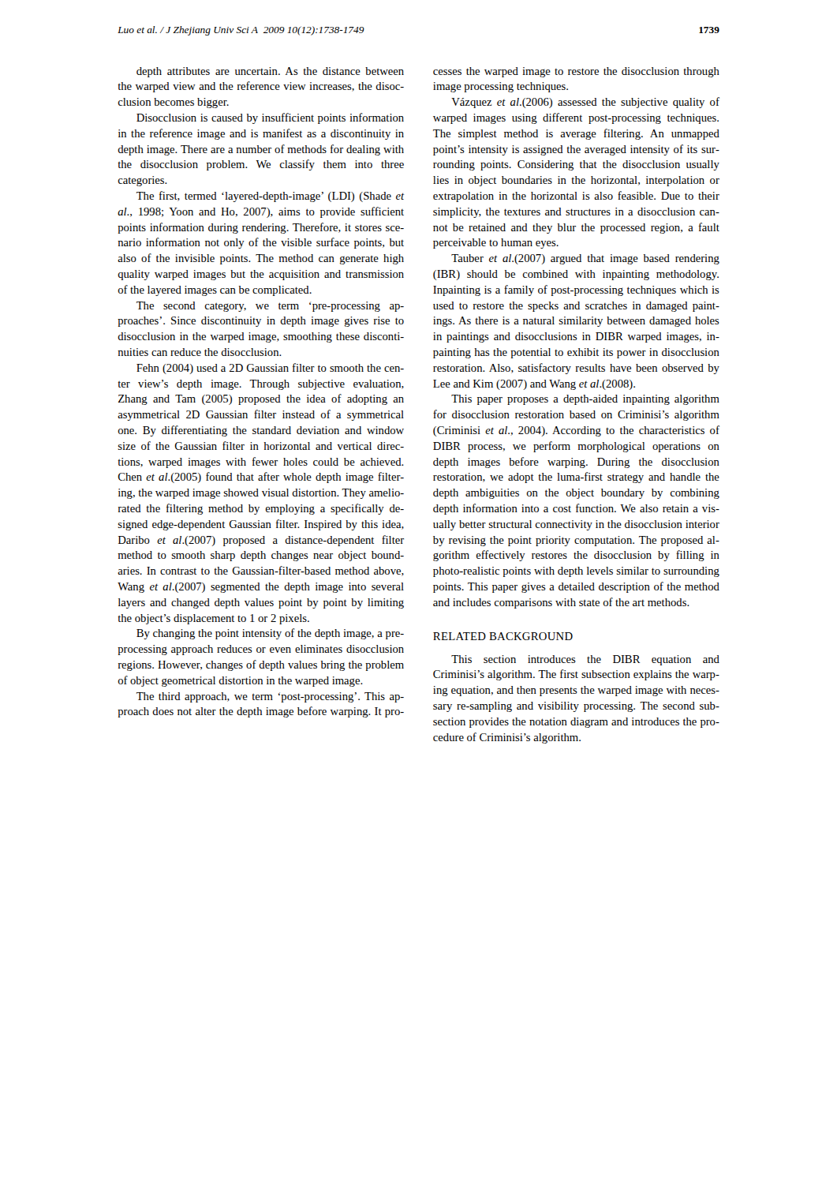Luo et al. / J Zhejiang Univ Sci A 2009 10(12):1738-1749 1739
depth attributes are uncertain. As the distance between the warped view and the reference view increases, the disocclusion becomes bigger.
Disocclusion is caused by insufficient points information in the reference image and is manifest as a discontinuity in depth image. There are a number of methods for dealing with the disocclusion problem. We classify them into three categories.
The first, termed ‘layered-depth-image’ (LDI) (Shade et al., 1998; Yoon and Ho, 2007), aims to provide sufficient points information during rendering. Therefore, it stores scenario information not only of the visible surface points, but also of the invisible points. The method can generate high quality warped images but the acquisition and transmission of the layered images can be complicated.
The second category, we term ‘pre-processing approaches’. Since discontinuity in depth image gives rise to disocclusion in the warped image, smoothing these discontinuities can reduce the disocclusion.
Fehn (2004) used a 2D Gaussian filter to smooth the center view’s depth image. Through subjective evaluation, Zhang and Tam (2005) proposed the idea of adopting an asymmetrical 2D Gaussian filter instead of a symmetrical one. By differentiating the standard deviation and window size of the Gaussian filter in horizontal and vertical directions, warped images with fewer holes could be achieved. Chen et al.(2005) found that after whole depth image filtering, the warped image showed visual distortion. They ameliorated the filtering method by employing a specifically designed edge-dependent Gaussian filter. Inspired by this idea, Daribo et al.(2007) proposed a distance-dependent filter method to smooth sharp depth changes near object boundaries. In contrast to the Gaussian-filter-based method above, Wang et al.(2007) segmented the depth image into several layers and changed depth values point by point by limiting the object’s displacement to 1 or 2 pixels.
By changing the point intensity of the depth image, a pre-processing approach reduces or even eliminates disocclusion regions. However, changes of depth values bring the problem of object geometrical distortion in the warped image.
The third approach, we term ‘post-processing’. This approach does not alter the depth image before warping. It processes the warped image to restore the disocclusion through image processing techniques.
Vázquez et al.(2006) assessed the subjective quality of warped images using different post-processing techniques. The simplest method is average filtering. An unmapped point’s intensity is assigned the averaged intensity of its surrounding points. Considering that the disocclusion usually lies in object boundaries in the horizontal, interpolation or extrapolation in the horizontal is also feasible. Due to their simplicity, the textures and structures in a disocclusion cannot be retained and they blur the processed region, a fault perceivable to human eyes.
Tauber et al.(2007) argued that image based rendering (IBR) should be combined with inpainting methodology. Inpainting is a family of post-processing techniques which is used to restore the specks and scratches in damaged paintings. As there is a natural similarity between damaged holes in paintings and disocclusions in DIBR warped images, inpainting has the potential to exhibit its power in disocclusion restoration. Also, satisfactory results have been observed by Lee and Kim (2007) and Wang et al.(2008).
This paper proposes a depth-aided inpainting algorithm for disocclusion restoration based on Criminisi’s algorithm (Criminisi et al., 2004). According to the characteristics of DIBR process, we perform morphological operations on depth images before warping. During the disocclusion restoration, we adopt the luma-first strategy and handle the depth ambiguities on the object boundary by combining depth information into a cost function. We also retain a visually better structural connectivity in the disocclusion interior by revising the point priority computation. The proposed algorithm effectively restores the disocclusion by filling in photo-realistic points with depth levels similar to surrounding points. This paper gives a detailed description of the method and includes comparisons with state of the art methods.
Related background
This section introduces the DIBR equation and Criminisi’s algorithm. The first subsection explains the warping equation, and then presents the warped image with necessary re-sampling and visibility processing. The second subsection provides the notation diagram and introduces the procedure of Criminisi’s algorithm.